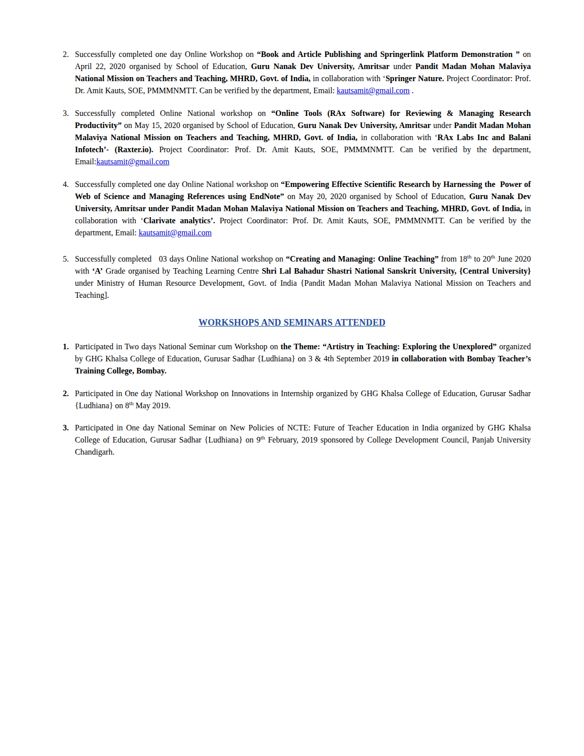Successfully completed one day Online Workshop on “Book and Article Publishing and Springerlink Platform Demonstration ” on April 22, 2020 organised by School of Education, Guru Nanak Dev University, Amritsar under Pandit Madan Mohan Malaviya National Mission on Teachers and Teaching, MHRD, Govt. of India, in collaboration with ‘Springer Nature. Project Coordinator: Prof. Dr. Amit Kauts, SOE, PMMMNMTT. Can be verified by the department, Email: kautsamit@gmail.com .
Successfully completed Online National workshop on “Online Tools (RAx Software) for Reviewing & Managing Research Productivity” on May 15, 2020 organised by School of Education, Guru Nanak Dev University, Amritsar under Pandit Madan Mohan Malaviya National Mission on Teachers and Teaching, MHRD, Govt. of India, in collaboration with ‘RAx Labs Inc and Balani Infotech’- (Raxter.io). Project Coordinator: Prof. Dr. Amit Kauts, SOE, PMMMNMTT. Can be verified by the department, Email:kautsamit@gmail.com
Successfully completed one day Online National workshop on “Empowering Effective Scientific Research by Harnessing the Power of Web of Science and Managing References using EndNote” on May 20, 2020 organised by School of Education, Guru Nanak Dev University, Amritsar under Pandit Madan Mohan Malaviya National Mission on Teachers and Teaching, MHRD, Govt. of India, in collaboration with ‘Clarivate analytics’. Project Coordinator: Prof. Dr. Amit Kauts, SOE, PMMMNMTT. Can be verified by the department, Email: kautsamit@gmail.com
Successfully completed 03 days Online National workshop on “Creating and Managing: Online Teaching” from 18th to 20th June 2020 with ‘A’ Grade organised by Teaching Learning Centre Shri Lal Bahadur Shastri National Sanskrit University, {Central University} under Ministry of Human Resource Development, Govt. of India {Pandit Madan Mohan Malaviya National Mission on Teachers and Teaching].
WORKSHOPS AND SEMINARS ATTENDED
Participated in Two days National Seminar cum Workshop on the Theme: “Artistry in Teaching: Exploring the Unexplored” organized by GHG Khalsa College of Education, Gurusar Sadhar {Ludhiana} on 3 & 4th September 2019 in collaboration with Bombay Teacher’s Training College, Bombay.
Participated in One day National Workshop on Innovations in Internship organized by GHG Khalsa College of Education, Gurusar Sadhar {Ludhiana} on 8th May 2019.
Participated in One day National Seminar on New Policies of NCTE: Future of Teacher Education in India organized by GHG Khalsa College of Education, Gurusar Sadhar {Ludhiana} on 9th February, 2019 sponsored by College Development Council, Panjab University Chandigarh.